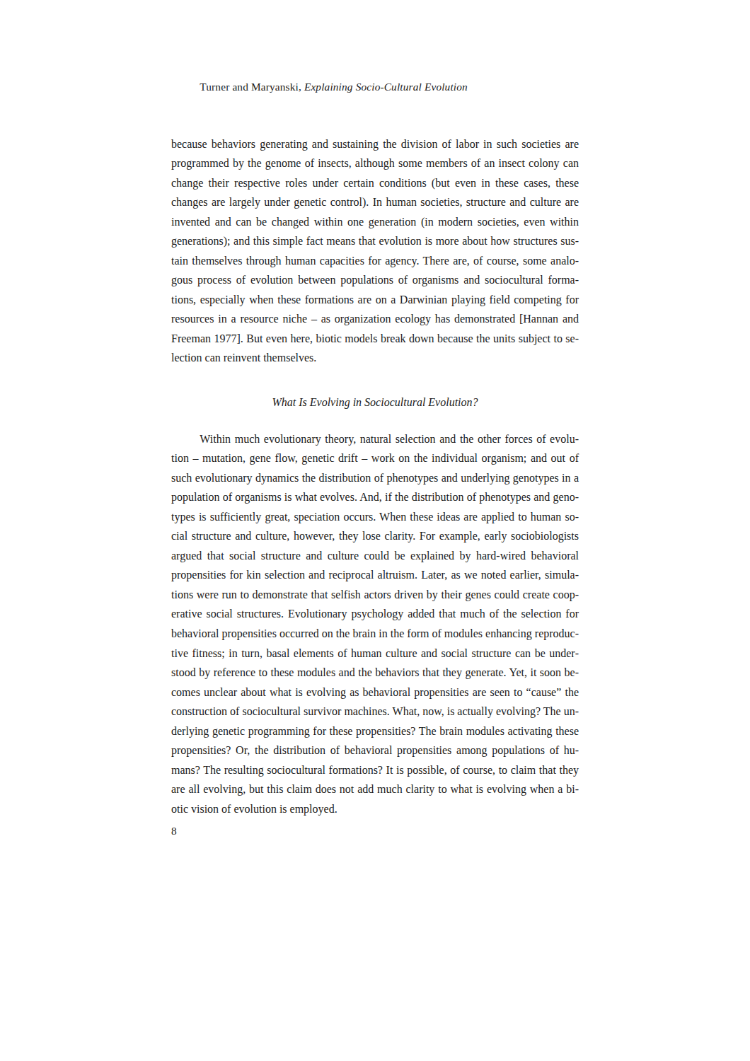Turner and Maryanski, Explaining Socio-Cultural Evolution
because behaviors generating and sustaining the division of labor in such societies are programmed by the genome of insects, although some members of an insect colony can change their respective roles under certain conditions (but even in these cases, these changes are largely under genetic control). In human societies, structure and culture are invented and can be changed within one generation (in modern societies, even within generations); and this simple fact means that evolution is more about how structures sustain themselves through human capacities for agency. There are, of course, some analogous process of evolution between populations of organisms and sociocultural formations, especially when these formations are on a Darwinian playing field competing for resources in a resource niche – as organization ecology has demonstrated [Hannan and Freeman 1977]. But even here, biotic models break down because the units subject to selection can reinvent themselves.
What Is Evolving in Sociocultural Evolution?
Within much evolutionary theory, natural selection and the other forces of evolution – mutation, gene flow, genetic drift – work on the individual organism; and out of such evolutionary dynamics the distribution of phenotypes and underlying genotypes in a population of organisms is what evolves. And, if the distribution of phenotypes and genotypes is sufficiently great, speciation occurs. When these ideas are applied to human social structure and culture, however, they lose clarity. For example, early sociobiologists argued that social structure and culture could be explained by hard-wired behavioral propensities for kin selection and reciprocal altruism. Later, as we noted earlier, simulations were run to demonstrate that selfish actors driven by their genes could create cooperative social structures. Evolutionary psychology added that much of the selection for behavioral propensities occurred on the brain in the form of modules enhancing reproductive fitness; in turn, basal elements of human culture and social structure can be understood by reference to these modules and the behaviors that they generate. Yet, it soon becomes unclear about what is evolving as behavioral propensities are seen to “cause” the construction of sociocultural survivor machines. What, now, is actually evolving? The underlying genetic programming for these propensities? The brain modules activating these propensities? Or, the distribution of behavioral propensities among populations of humans? The resulting sociocultural formations? It is possible, of course, to claim that they are all evolving, but this claim does not add much clarity to what is evolving when a biotic vision of evolution is employed.
8